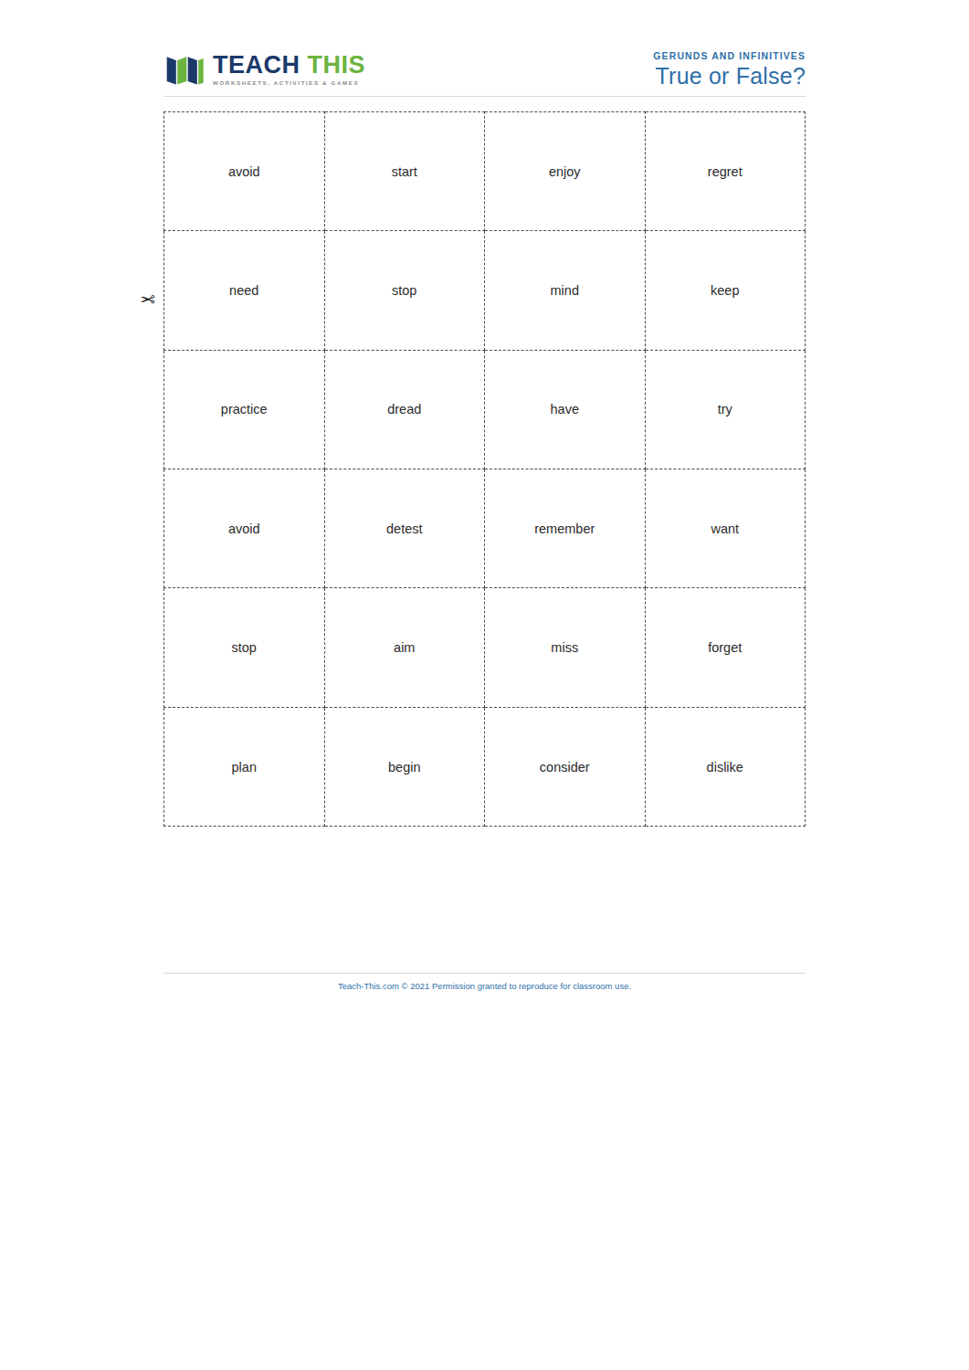TEACH THIS
WORKSHEETS, ACTIVITIES & GAMES
Gerunds and Infinitives
True or False?
✂
| avoid | start | enjoy | regret |
| need | stop | mind | keep |
| practice | dread | have | try |
| avoid | detest | remember | want |
| stop | aim | miss | forget |
| plan | begin | consider | dislike |
Teach-This.com © 2021 Permission granted to reproduce for classroom use.